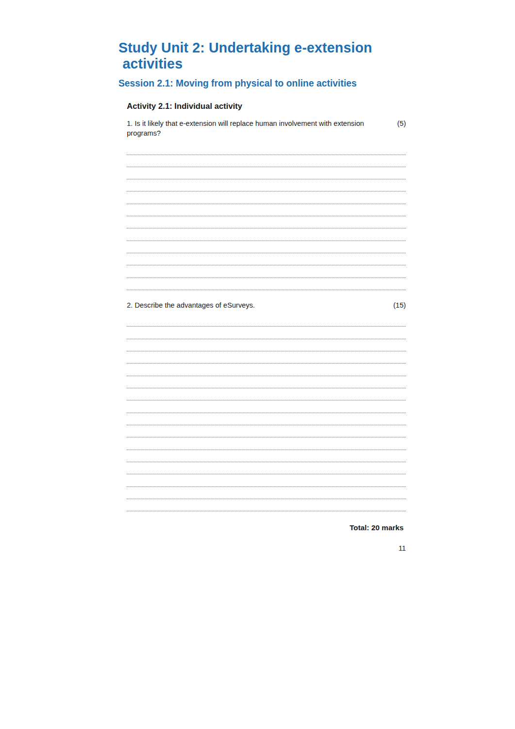Study Unit 2: Undertaking e-extensionactivities
Session 2.1: Moving from physical to online activities
Activity 2.1: Individual activity
1. Is it likely that e-extension will replace human involvement with extension programs? (5)
2. Describe the advantages of eSurveys. (15)
Total: 20 marks
11